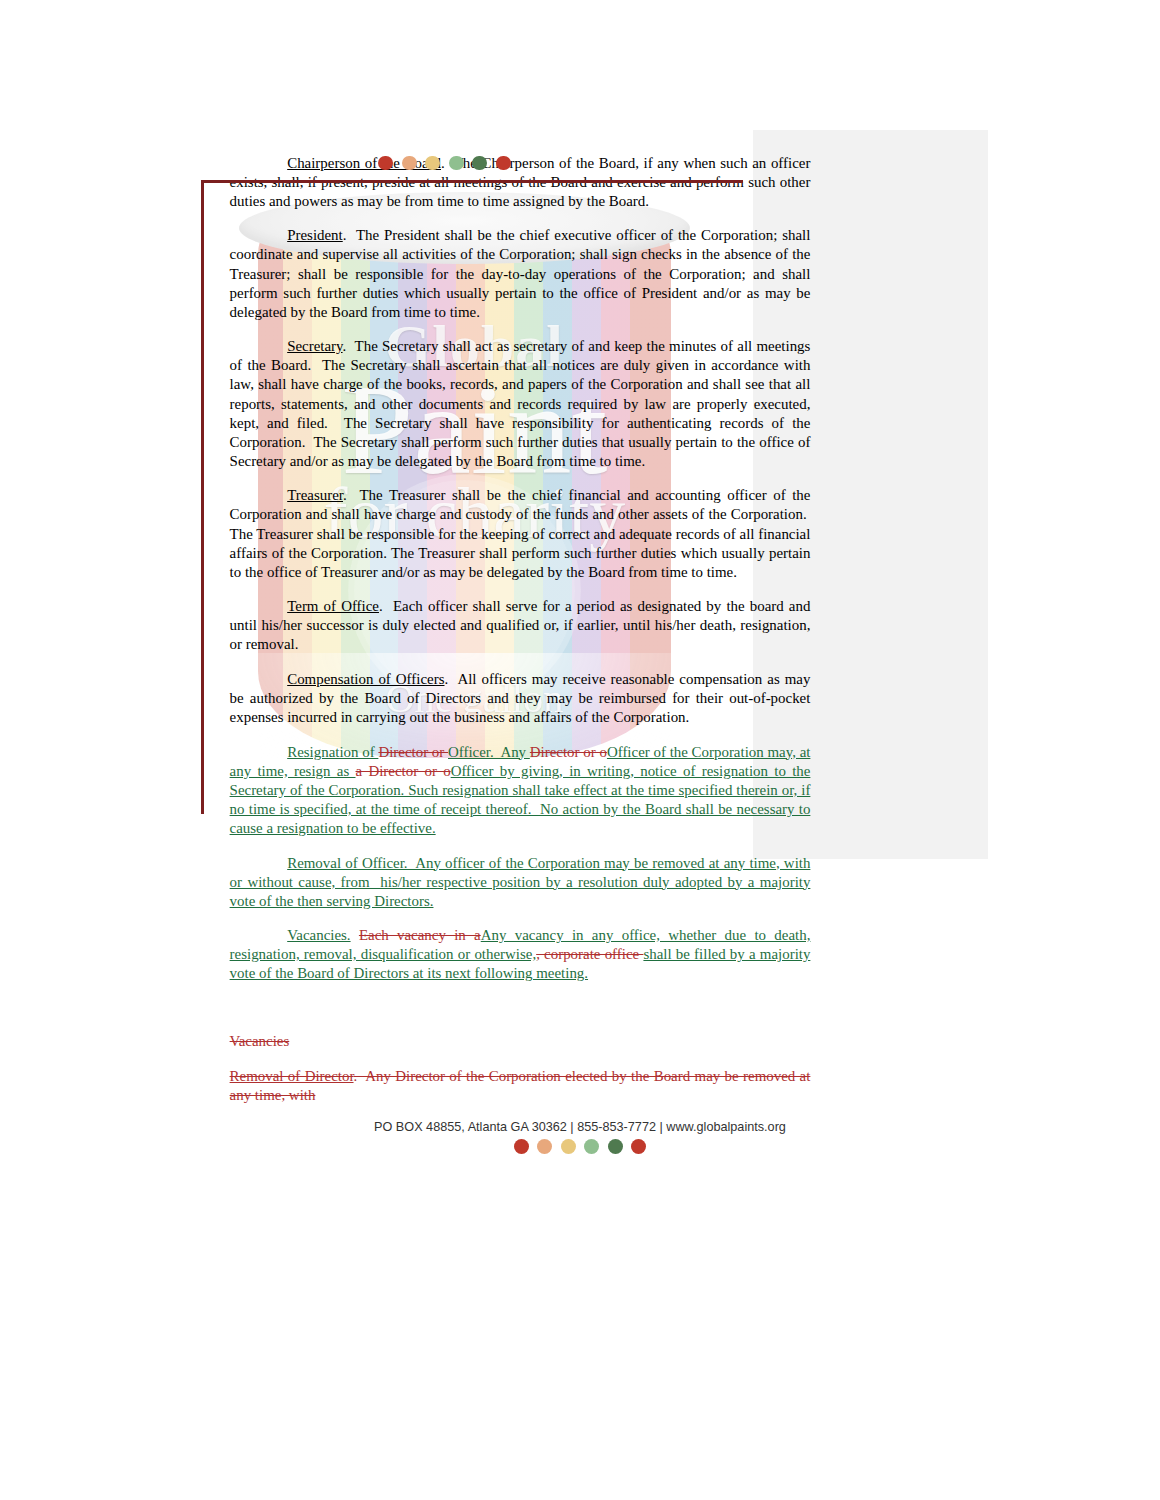Global
Paint
for charity
One gallon
Chairperson of the Board. The Chairperson of the Board, if any when such an officer exists, shall, if present, preside at all meetings of the Board and exercise and perform such other duties and powers as may be from time to time assigned by the Board.
President. The President shall be the chief executive officer of the Corporation; shall coordinate and supervise all activities of the Corporation; shall sign checks in the absence of the Treasurer; shall be responsible for the day-to-day operations of the Corporation; and shall perform such further duties which usually pertain to the office of President and/or as may be delegated by the Board from time to time.
Secretary. The Secretary shall act as secretary of and keep the minutes of all meetings of the Board. The Secretary shall ascertain that all notices are duly given in accordance with law, shall have charge of the books, records, and papers of the Corporation and shall see that all reports, statements, and other documents and records required by law are properly executed, kept, and filed. The Secretary shall have responsibility for authenticating records of the Corporation. The Secretary shall perform such further duties that usually pertain to the office of Secretary and/or as may be delegated by the Board from time to time.
Treasurer. The Treasurer shall be the chief financial and accounting officer of the Corporation and shall have charge and custody of the funds and other assets of the Corporation. The Treasurer shall be responsible for the keeping of correct and adequate records of all financial affairs of the Corporation. The Treasurer shall perform such further duties which usually pertain to the office of Treasurer and/or as may be delegated by the Board from time to time.
Term of Office. Each officer shall serve for a period as designated by the board and until his/her successor is duly elected and qualified or, if earlier, until his/her death, resignation, or removal.
Compensation of Officers. All officers may receive reasonable compensation as may be authorized by the Board of Directors and they may be reimbursed for their out-of-pocket expenses incurred in carrying out the business and affairs of the Corporation.
Resignation of Director or Officer. Any Director or o Officer of the Corporation may, at any time, resign as a Director or o Officer by giving, in writing, notice of resignation to the Secretary of the Corporation. Such resignation shall take effect at the time specified therein or, if no time is specified, at the time of receipt thereof. No action by the Board shall be necessary to cause a resignation to be effective.
Removal of Officer. Any officer of the Corporation may be removed at any time, with or without cause, from his/her respective position by a resolution duly adopted by a majority vote of the then serving Directors.
Vacancies. Each vacancy in a Any vacancy in any office, whether due to death, resignation, removal, disqualification or otherwise,, corporate office shall be filled by a majority vote of the Board of Directors at its next following meeting.
Vacancies
Removal of Director. Any Director of the Corporation elected by the Board may be removed at any time, with
PO BOX 48855, Atlanta GA 30362 | 855-853-7772 | www.globalpaints.org